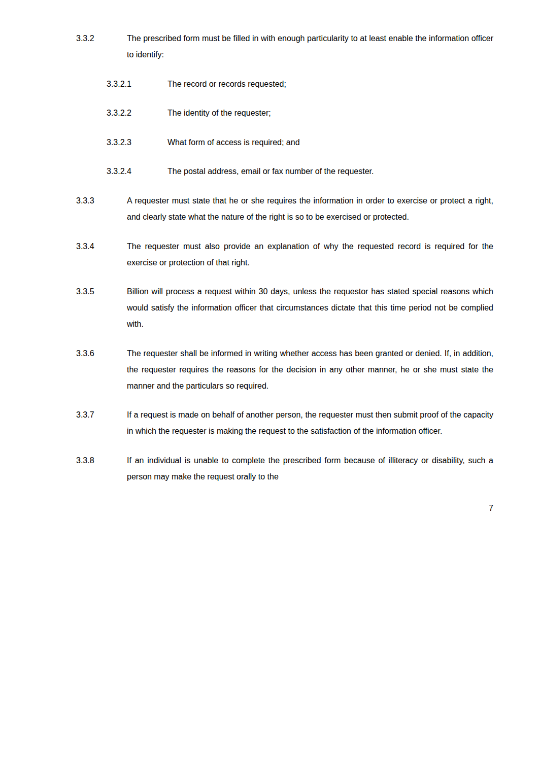3.3.2
The prescribed form must be filled in with enough particularity to at least enable the information officer to identify:
3.3.2.1
The record or records requested;
3.3.2.2
The identity of the requester;
3.3.2.3
What form of access is required; and
3.3.2.4
The postal address, email or fax number of the requester.
3.3.3
A requester must state that he or she requires the information in order to exercise or protect a right, and clearly state what the nature of the right is so to be exercised or protected.
3.3.4
The requester must also provide an explanation of why the requested record is required for the exercise or protection of that right.
3.3.5
Billion will process a request within 30 days, unless the requestor has stated special reasons which would satisfy the information officer that circumstances dictate that this time period not be complied with.
3.3.6
The requester shall be informed in writing whether access has been granted or denied. If, in addition, the requester requires the reasons for the decision in any other manner, he or she must state the manner and the particulars so required.
3.3.7
If a request is made on behalf of another person, the requester must then submit proof of the capacity in which the requester is making the request to the satisfaction of the information officer.
3.3.8
If an individual is unable to complete the prescribed form because of illiteracy or disability, such a person may make the request orally to the
7